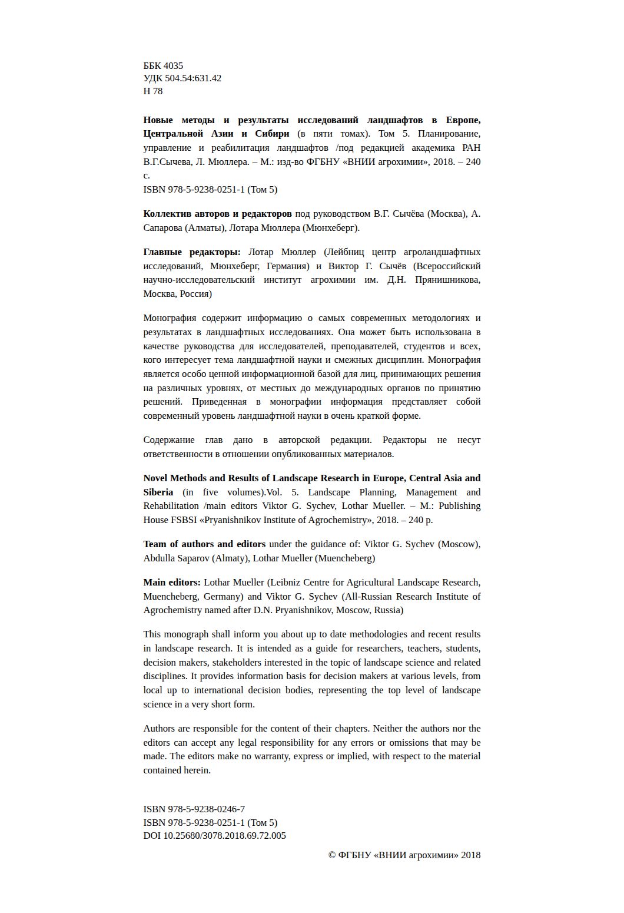ББК 4035
УДК 504.54:631.42
Н 78
Новые методы и результаты исследований ландшафтов в Европе, Центральной Азии и Сибири (в пяти томах). Том 5. Планирование, управление и реабилитация ландшафтов /под редакцией академика РАН В.Г.Сычева, Л. Мюллера. – М.: изд-во ФГБНУ «ВНИИ агрохимии», 2018. – 240 с.
ISBN 978-5-9238-0251-1 (Том 5)
Коллектив авторов и редакторов под руководством В.Г. Сычёва (Москва), А. Сапарова (Алматы), Лотара Мюллера (Мюнхеберг).
Главные редакторы: Лотар Мюллер (Лейбниц центр агроландшафтных исследований, Мюнхеберг, Германия) и Виктор Г. Сычёв (Всероссийский научно-исследовательский институт агрохимии им. Д.Н. Прянишникова, Москва, Россия)
Монография содержит информацию о самых современных методологиях и результатах в ландшафтных исследованиях. Она может быть использована в качестве руководства для исследователей, преподавателей, студентов и всех, кого интересует тема ландшафтной науки и смежных дисциплин. Монография является особо ценной информационной базой для лиц, принимающих решения на различных уровнях, от местных до международных органов по принятию решений. Приведенная в монографии информация представляет собой современный уровень ландшафтной науки в очень краткой форме.
Содержание глав дано в авторской редакции. Редакторы не несут ответственности в отношении опубликованных материалов.
Novel Methods and Results of Landscape Research in Europe, Central Asia and Siberia (in five volumes).Vol. 5. Landscape Planning, Management and Rehabilitation /main editors Viktor G. Sychev, Lothar Mueller. – M.: Publishing House FSBSI «Pryanishnikov Institute of Agrochemistry», 2018. – 240 p.
Team of authors and editors under the guidance of: Viktor G. Sychev (Moscow), Abdulla Saparov (Almaty), Lothar Mueller (Muencheberg)
Main editors: Lothar Mueller (Leibniz Centre for Agricultural Landscape Research, Muencheberg, Germany) and Viktor G. Sychev (All-Russian Research Institute of Agrochemistry named after D.N. Pryanishnikov, Moscow, Russia)
This monograph shall inform you about up to date methodologies and recent results in landscape research. It is intended as a guide for researchers, teachers, students, decision makers, stakeholders interested in the topic of landscape science and related disciplines. It provides information basis for decision makers at various levels, from local up to international decision bodies, representing the top level of landscape science in a very short form.
Authors are responsible for the content of their chapters. Neither the authors nor the editors can accept any legal responsibility for any errors or omissions that may be made. The editors make no warranty, express or implied, with respect to the material contained herein.
ISBN 978-5-9238-0246-7
ISBN 978-5-9238-0251-1 (Том 5)
DOI 10.25680/3078.2018.69.72.005
© ФГБНУ «ВНИИ агрохимии» 2018